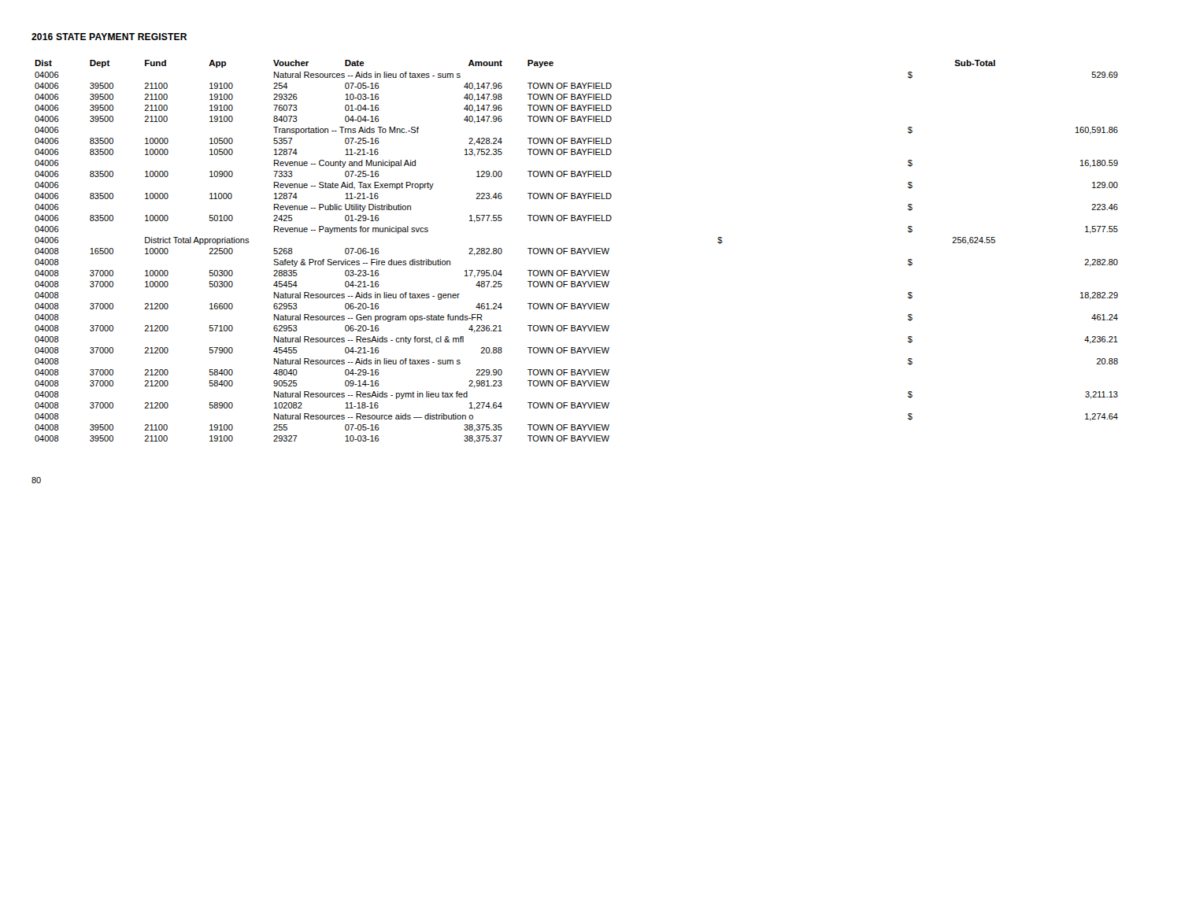2016 STATE PAYMENT REGISTER
| Dist | Dept | Fund | App | Voucher | Date | Amount | Payee | | Sub-Total |
| --- | --- | --- | --- | --- | --- | --- | --- | --- | --- |
| 04006 | | | | Natural Resources -- Aids in lieu of taxes - sum s | | $ | 529.69 |
| 04006 | 39500 | 21100 | 19100 | 254 | 07-05-16 | 40,147.96 | TOWN OF BAYFIELD | | |
| 04006 | 39500 | 21100 | 19100 | 29326 | 10-03-16 | 40,147.98 | TOWN OF BAYFIELD | | |
| 04006 | 39500 | 21100 | 19100 | 76073 | 01-04-16 | 40,147.96 | TOWN OF BAYFIELD | | |
| 04006 | 39500 | 21100 | 19100 | 84073 | 04-04-16 | 40,147.96 | TOWN OF BAYFIELD | | |
| 04006 | | | | Transportation -- Trns Aids To Mnc.-Sf | | $ | 160,591.86 |
| 04006 | 83500 | 10000 | 10500 | 5357 | 07-25-16 | 2,428.24 | TOWN OF BAYFIELD | | |
| 04006 | 83500 | 10000 | 10500 | 12874 | 11-21-16 | 13,752.35 | TOWN OF BAYFIELD | | |
| 04006 | | | | Revenue -- County and Municipal Aid | | $ | 16,180.59 |
| 04006 | 83500 | 10000 | 10900 | 7333 | 07-25-16 | 129.00 | TOWN OF BAYFIELD | | |
| 04006 | | | | Revenue -- State Aid, Tax Exempt Proprty | | $ | 129.00 |
| 04006 | 83500 | 10000 | 11000 | 12874 | 11-21-16 | 223.46 | TOWN OF BAYFIELD | | |
| 04006 | | | | Revenue -- Public Utility Distribution | | $ | 223.46 |
| 04006 | 83500 | 10000 | 50100 | 2425 | 01-29-16 | 1,577.55 | TOWN OF BAYFIELD | | |
| 04006 | | | | Revenue -- Payments for municipal svcs | | $ | 1,577.55 |
| 04006 | | District Total Appropriations | | | | | $ | 256,624.55 |
| 04008 | 16500 | 10000 | 22500 | 5268 | 07-06-16 | 2,282.80 | TOWN OF BAYVIEW | | |
| 04008 | | | | Safety & Prof Services -- Fire dues distribution | | $ | 2,282.80 |
| 04008 | 37000 | 10000 | 50300 | 28835 | 03-23-16 | 17,795.04 | TOWN OF BAYVIEW | | |
| 04008 | 37000 | 10000 | 50300 | 45454 | 04-21-16 | 487.25 | TOWN OF BAYVIEW | | |
| 04008 | | | | Natural Resources -- Aids in lieu of taxes - gener | | $ | 18,282.29 |
| 04008 | 37000 | 21200 | 16600 | 62953 | 06-20-16 | 461.24 | TOWN OF BAYVIEW | | |
| 04008 | | | | Natural Resources -- Gen program ops-state funds-FR | | $ | 461.24 |
| 04008 | 37000 | 21200 | 57100 | 62953 | 06-20-16 | 4,236.21 | TOWN OF BAYVIEW | | |
| 04008 | | | | Natural Resources -- ResAids - cnty forst, cl & mfl | | $ | 4,236.21 |
| 04008 | 37000 | 21200 | 57900 | 45455 | 04-21-16 | 20.88 | TOWN OF BAYVIEW | | |
| 04008 | | | | Natural Resources -- Aids in lieu of taxes - sum s | | $ | 20.88 |
| 04008 | 37000 | 21200 | 58400 | 48040 | 04-29-16 | 229.90 | TOWN OF BAYVIEW | | |
| 04008 | 37000 | 21200 | 58400 | 90525 | 09-14-16 | 2,981.23 | TOWN OF BAYVIEW | | |
| 04008 | | | | Natural Resources -- ResAids - pymt in lieu tax fed | | $ | 3,211.13 |
| 04008 | 37000 | 21200 | 58900 | 102082 | 11-18-16 | 1,274.64 | TOWN OF BAYVIEW | | |
| 04008 | | | | Natural Resources -- Resource aids — distribution o | | $ | 1,274.64 |
| 04008 | 39500 | 21100 | 19100 | 255 | 07-05-16 | 38,375.35 | TOWN OF BAYVIEW | | |
| 04008 | 39500 | 21100 | 19100 | 29327 | 10-03-16 | 38,375.37 | TOWN OF BAYVIEW | | |
80